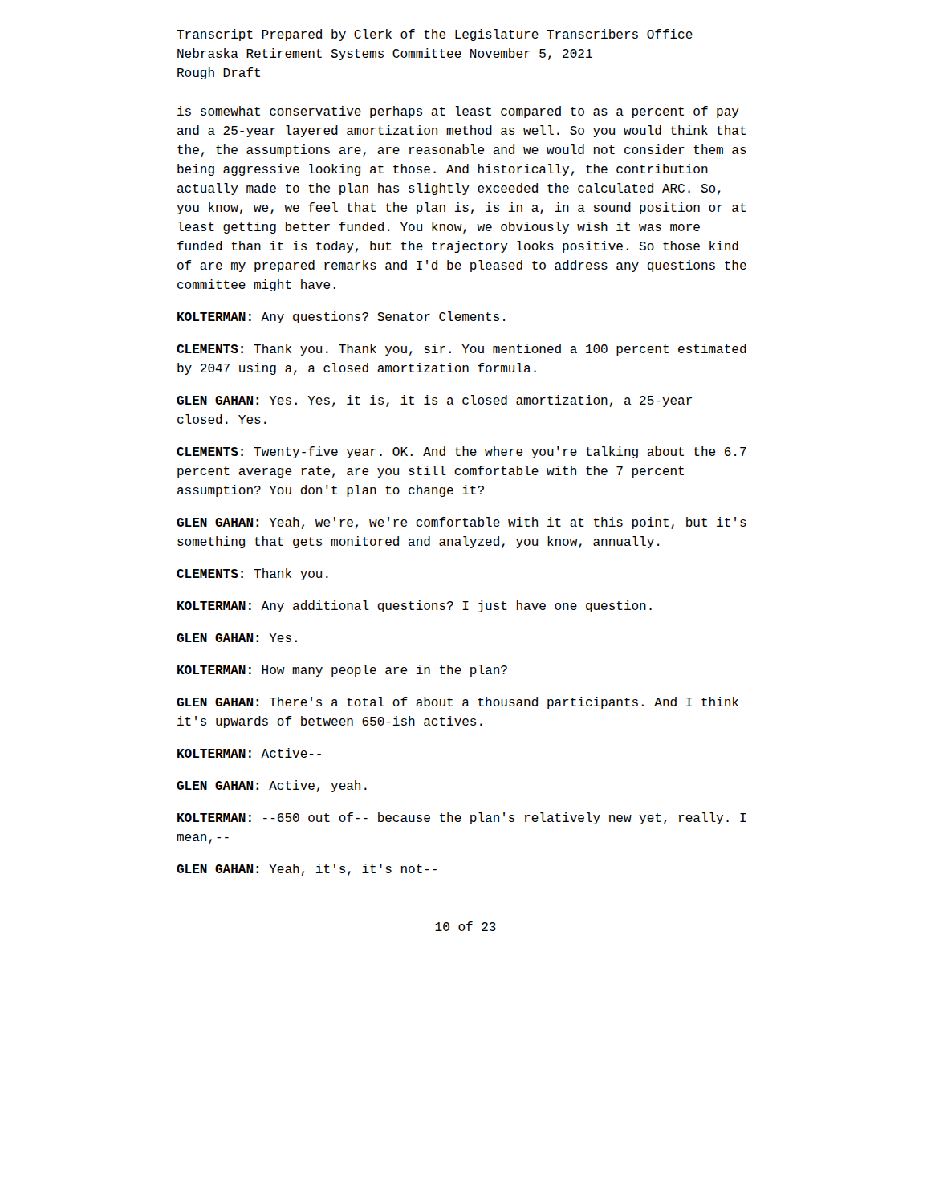Transcript Prepared by Clerk of the Legislature Transcribers Office
Nebraska Retirement Systems Committee November 5, 2021
Rough Draft
is somewhat conservative perhaps at least compared to as a percent of pay and a 25-year layered amortization method as well. So you would think that the, the assumptions are, are reasonable and we would not consider them as being aggressive looking at those. And historically, the contribution actually made to the plan has slightly exceeded the calculated ARC. So, you know, we, we feel that the plan is, is in a, in a sound position or at least getting better funded. You know, we obviously wish it was more funded than it is today, but the trajectory looks positive. So those kind of are my prepared remarks and I'd be pleased to address any questions the committee might have.
Kolterman: Any questions? Senator Clements.
Clements: Thank you. Thank you, sir. You mentioned a 100 percent estimated by 2047 using a, a closed amortization formula.
Glen Gahan: Yes. Yes, it is, it is a closed amortization, a 25-year closed. Yes.
Clements: Twenty-five year. OK. And the where you're talking about the 6.7 percent average rate, are you still comfortable with the 7 percent assumption? You don't plan to change it?
Glen Gahan: Yeah, we're, we're comfortable with it at this point, but it's something that gets monitored and analyzed, you know, annually.
Clements: Thank you.
Kolterman: Any additional questions? I just have one question.
Glen Gahan: Yes.
Kolterman: How many people are in the plan?
Glen Gahan: There's a total of about a thousand participants. And I think it's upwards of between 650-ish actives.
Kolterman: Active--
Glen Gahan: Active, yeah.
Kolterman: --650 out of-- because the plan's relatively new yet, really. I mean,--
Glen Gahan: Yeah, it's, it's not--
10 of 23